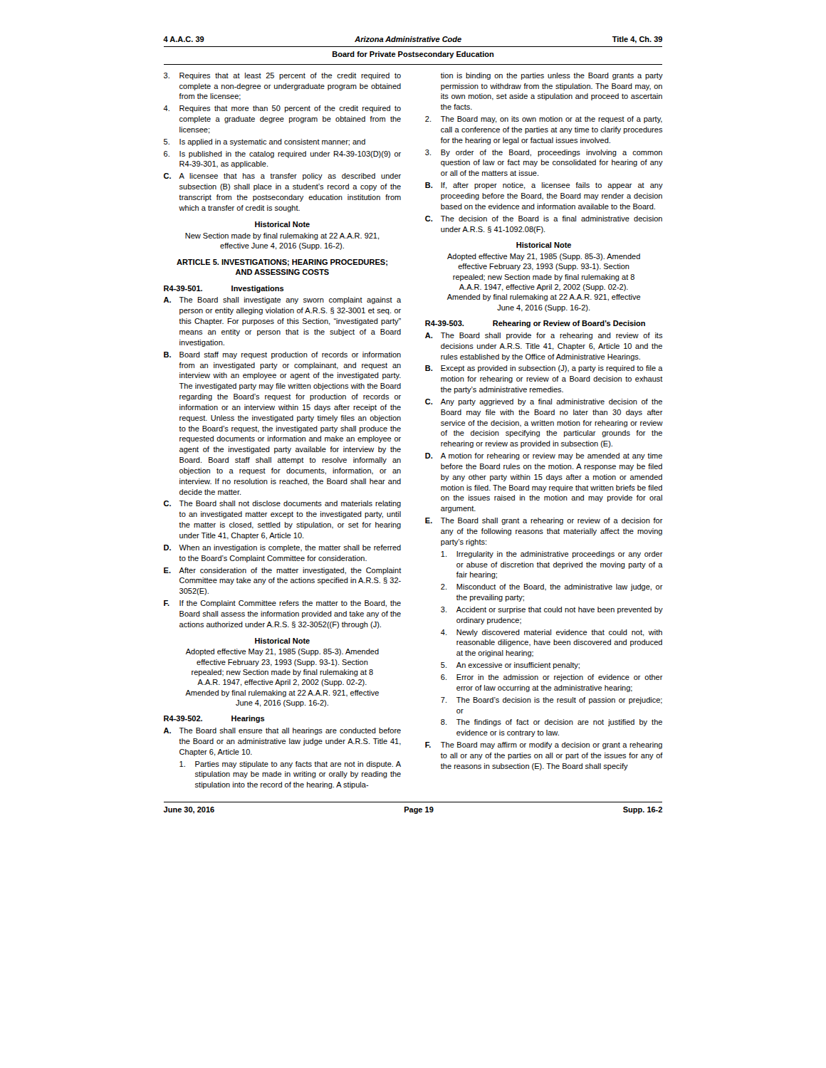4 A.A.C. 39
Arizona Administrative Code
Title 4, Ch. 39
Board for Private Postsecondary Education
3.
Requires that at least 25 percent of the credit required to complete a non-degree or undergraduate program be obtained from the licensee;
4.
Requires that more than 50 percent of the credit required to complete a graduate degree program be obtained from the licensee;
5.
Is applied in a systematic and consistent manner; and
6.
Is published in the catalog required under R4-39-103(D)(9) or R4-39-301, as applicable.
C.
A licensee that has a transfer policy as described under subsection (B) shall place in a student’s record a copy of the transcript from the postsecondary education institution from which a transfer of credit is sought.
Historical Note
New Section made by final rulemaking at 22 A.A.R. 921,
effective June 4, 2016 (Supp. 16-2).
ARTICLE 5. INVESTIGATIONS; HEARING PROCEDURES;
AND ASSESSING COSTS
R4-39-501.
Investigations
A.
The Board shall investigate any sworn complaint against a person or entity alleging violation of A.R.S. § 32-3001 et seq. or this Chapter. For purposes of this Section, “investigated party” means an entity or person that is the subject of a Board investigation.
B.
Board staff may request production of records or information from an investigated party or complainant, and request an interview with an employee or agent of the investigated party. The investigated party may file written objections with the Board regarding the Board’s request for production of records or information or an interview within 15 days after receipt of the request. Unless the investigated party timely files an objection to the Board’s request, the investigated party shall produce the requested documents or information and make an employee or agent of the investigated party available for interview by the Board. Board staff shall attempt to resolve informally an objection to a request for documents, information, or an interview. If no resolution is reached, the Board shall hear and decide the matter.
C.
The Board shall not disclose documents and materials relating to an investigated matter except to the investigated party, until the matter is closed, settled by stipulation, or set for hearing under Title 41, Chapter 6, Article 10.
D.
When an investigation is complete, the matter shall be referred to the Board’s Complaint Committee for consideration.
E.
After consideration of the matter investigated, the Complaint Committee may take any of the actions specified in A.R.S. § 32-3052(E).
F.
If the Complaint Committee refers the matter to the Board, the Board shall assess the information provided and take any of the actions authorized under A.R.S. § 32-3052((F) through (J).
Historical Note
Adopted effective May 21, 1985 (Supp. 85-3). Amended
effective February 23, 1993 (Supp. 93-1). Section
repealed; new Section made by final rulemaking at 8
A.A.R. 1947, effective April 2, 2002 (Supp. 02-2).
Amended by final rulemaking at 22 A.A.R. 921, effective
June 4, 2016 (Supp. 16-2).
R4-39-502.
Hearings
A.
The Board shall ensure that all hearings are conducted before the Board or an administrative law judge under A.R.S. Title 41, Chapter 6, Article 10.
1.
Parties may stipulate to any facts that are not in dispute. A stipulation may be made in writing or orally by reading the stipulation into the record of the hearing. A stipula-
tion is binding on the parties unless the Board grants a party permission to withdraw from the stipulation. The Board may, on its own motion, set aside a stipulation and proceed to ascertain the facts.
2.
The Board may, on its own motion or at the request of a party, call a conference of the parties at any time to clarify procedures for the hearing or legal or factual issues involved.
3.
By order of the Board, proceedings involving a common question of law or fact may be consolidated for hearing of any or all of the matters at issue.
B.
If, after proper notice, a licensee fails to appear at any proceeding before the Board, the Board may render a decision based on the evidence and information available to the Board.
C.
The decision of the Board is a final administrative decision under A.R.S. § 41-1092.08(F).
Historical Note
Adopted effective May 21, 1985 (Supp. 85-3). Amended
effective February 23, 1993 (Supp. 93-1). Section
repealed; new Section made by final rulemaking at 8
A.A.R. 1947, effective April 2, 2002 (Supp. 02-2).
Amended by final rulemaking at 22 A.A.R. 921, effective
June 4, 2016 (Supp. 16-2).
R4-39-503.
Rehearing or Review of Board’s Decision
A.
The Board shall provide for a rehearing and review of its decisions under A.R.S. Title 41, Chapter 6, Article 10 and the rules established by the Office of Administrative Hearings.
B.
Except as provided in subsection (J), a party is required to file a motion for rehearing or review of a Board decision to exhaust the party’s administrative remedies.
C.
Any party aggrieved by a final administrative decision of the Board may file with the Board no later than 30 days after service of the decision, a written motion for rehearing or review of the decision specifying the particular grounds for the rehearing or review as provided in subsection (E).
D.
A motion for rehearing or review may be amended at any time before the Board rules on the motion. A response may be filed by any other party within 15 days after a motion or amended motion is filed. The Board may require that written briefs be filed on the issues raised in the motion and may provide for oral argument.
E.
The Board shall grant a rehearing or review of a decision for any of the following reasons that materially affect the moving party’s rights:
1.
Irregularity in the administrative proceedings or any order or abuse of discretion that deprived the moving party of a fair hearing;
2.
Misconduct of the Board, the administrative law judge, or the prevailing party;
3.
Accident or surprise that could not have been prevented by ordinary prudence;
4.
Newly discovered material evidence that could not, with reasonable diligence, have been discovered and produced at the original hearing;
5.
An excessive or insufficient penalty;
6.
Error in the admission or rejection of evidence or other error of law occurring at the administrative hearing;
7.
The Board’s decision is the result of passion or prejudice; or
8.
The findings of fact or decision are not justified by the evidence or is contrary to law.
F.
The Board may affirm or modify a decision or grant a rehearing to all or any of the parties on all or part of the issues for any of the reasons in subsection (E). The Board shall specify
June 30, 2016
Page 19
Supp. 16-2